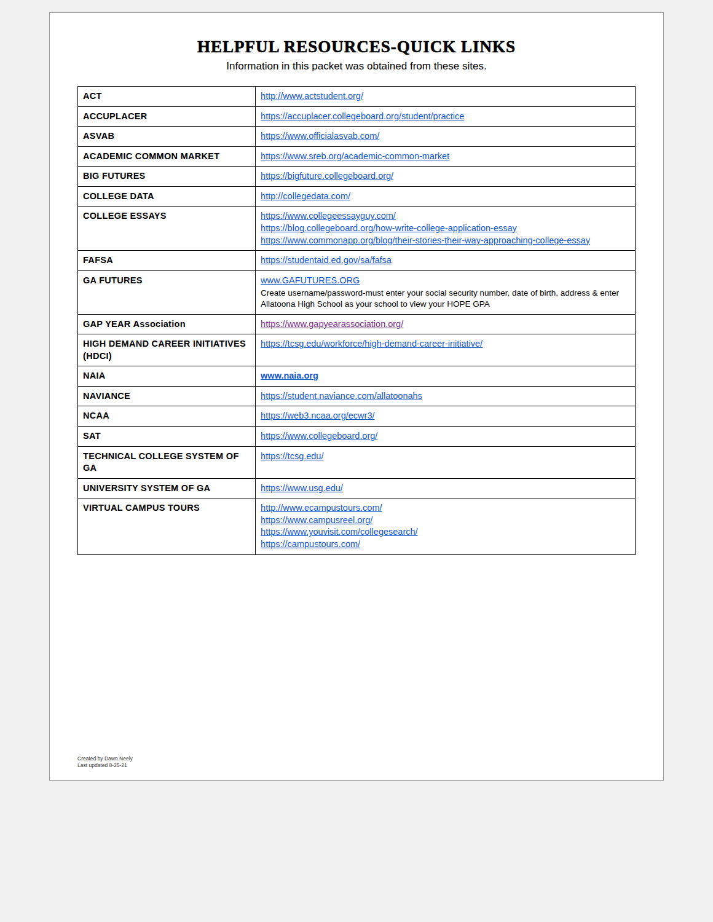HELPFUL RESOURCES-QUICK LINKS
Information in this packet was obtained from these sites.
| ACT | http://www.actstudent.org/ |
| ACCUPLACER | https://accuplacer.collegeboard.org/student/practice |
| ASVAB | https://www.officialasvab.com/ |
| ACADEMIC COMMON MARKET | https://www.sreb.org/academic-common-market |
| BIG FUTURES | https://bigfuture.collegeboard.org/ |
| COLLEGE DATA | http://collegedata.com/ |
| COLLEGE ESSAYS | https://www.collegeessayguy.com/ https://blog.collegeboard.org/how-write-college-application-essay https://www.commonapp.org/blog/their-stories-their-way-approaching-college-essay |
| FAFSA | https://studentaid.ed.gov/sa/fafsa |
| GA FUTURES | www.GAFUTURES.ORG Create username/password-must enter your social security number, date of birth, address & enter Allatoona High School as your school to view your HOPE GPA |
| GAP YEAR Association | https://www.gapyearassociation.org/ |
| HIGH DEMAND CAREER INITIATIVES (HDCI) | https://tcsg.edu/workforce/high-demand-career-initiative/ |
| NAIA | www.naia.org |
| NAVIANCE | https://student.naviance.com/allatoonahs |
| NCAA | https://web3.ncaa.org/ecwr3/ |
| SAT | https://www.collegeboard.org/ |
| TECHNICAL COLLEGE SYSTEM OF GA | https://tcsg.edu/ |
| UNIVERSITY SYSTEM OF GA | https://www.usg.edu/ |
| VIRTUAL CAMPUS TOURS | http://www.ecampustours.com/ https://www.campusreel.org/ https://www.youvisit.com/collegesearch/ https://campustours.com/ |
Created by Dawn Neely
Last updated 8-25-21